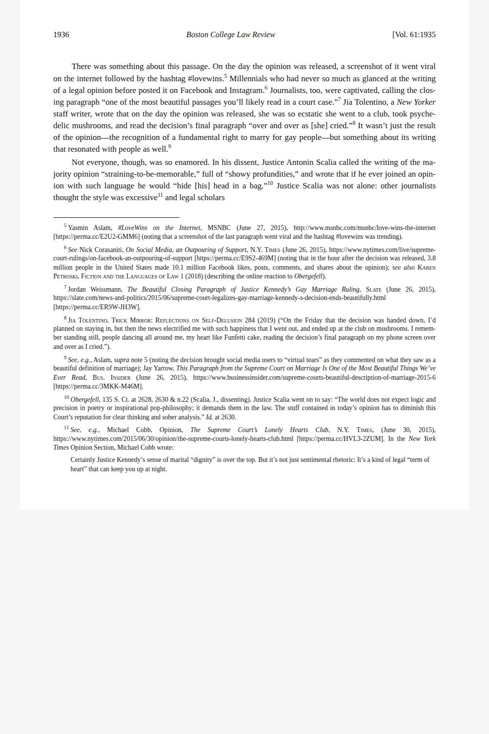1936 Boston College Law Review [Vol. 61:1935
There was something about this passage. On the day the opinion was released, a screenshot of it went viral on the internet followed by the hashtag #lovewins.5 Millennials who had never so much as glanced at the writing of a legal opinion before posted it on Facebook and Instagram.6 Journalists, too, were captivated, calling the closing paragraph “one of the most beautiful passages you’ll likely read in a court case.”7 Jia Tolentino, a New Yorker staff writer, wrote that on the day the opinion was released, she was so ecstatic she went to a club, took psychedelic mushrooms, and read the decision’s final paragraph “over and over as [she] cried.”8 It wasn’t just the result of the opinion—the recognition of a fundamental right to marry for gay people—but something about its writing that resonated with people as well.9
Not everyone, though, was so enamored. In his dissent, Justice Antonin Scalia called the writing of the majority opinion “straining-to-be-memorable,” full of “showy profundities,” and wrote that if he ever joined an opinion with such language he would “hide [his] head in a bag.”10 Justice Scalia was not alone: other journalists thought the style was excessive11 and legal scholars
Yasmin Aslam, #LoveWins on the Internet, MSNBC (June 27, 2015), http://www.msnbc.com/msnbc/love-wins-the-internet [https://perma.cc/E2U2-GMM6] (noting that a screenshot of the last paragraph went viral and the hashtag #lovewins was trending).
See Nick Corasaniti, On Social Media, an Outpouring of Support, N.Y. Times (June 26, 2015), https://www.nytimes.com/live/supreme-court-rulings/on-facebook-an-outpouring-of-support [https://perma.cc/E9S2-469M] (noting that in the hour after the decision was released, 3.8 million people in the United States made 10.1 million Facebook likes, posts, comments, and shares about the opinion); see also Karen Petroski, Fiction and the Languages of Law 1 (2018) (describing the online reaction to Obergefell).
Jordan Weissmann, The Beautiful Closing Paragraph of Justice Kennedy’s Gay Marriage Ruling, Slate (June 26, 2015), https://slate.com/news-and-politics/2015/06/supreme-court-legalizes-gay-marriage-kennedy-s-decision-ends-beautifully.html [https://perma.cc/ER9W-JH3W].
Jia Tolentino, Trick Mirror: Reflections on Self-Delusion 284 (2019) (“On the Friday that the decision was handed down, I’d planned on staying in, but then the news electrified me with such happiness that I went out, and ended up at the club on mushrooms. I remember standing still, people dancing all around me, my heart like Funfetti cake, reading the decision’s final paragraph on my phone screen over and over as I cried.”).
See, e.g., Aslam, supra note 5 (noting the decision brought social media users to “virtual tears” as they commented on what they saw as a beautiful definition of marriage); Jay Yarrow, This Paragraph from the Supreme Court on Marriage Is One of the Most Beautiful Things We’ve Ever Read, Bus. Insider (June 26, 2015), https://www.businessinsider.com/supreme-courts-beautiful-description-of-marriage-2015-6 [https://perma.cc/3MKK-M46M].
Obergefell, 135 S. Ct. at 2628, 2630 & n.22 (Scalia, J., dissenting). Justice Scalia went on to say: “The world does not expect logic and precision in poetry or inspirational pop-philosophy; it demands them in the law. The stuff contained in today’s opinion has to diminish this Court’s reputation for clear thinking and sober analysis.” Id. at 2630.
See, e.g., Michael Cobb, Opinion, The Supreme Court’s Lonely Hearts Club, N.Y. Times, (June 30, 2015), https://www.nytimes.com/2015/06/30/opinion/the-supreme-courts-lonely-hearts-club.html [https://perma.cc/HVL3-2ZUM]. In the New York Times Opinion Section, Michael Cobb wrote:
Certainly Justice Kennedy’s sense of marital “dignity” is over the top. But it’s not just sentimental rhetoric: It’s a kind of legal “term of heart” that can keep you up at night.